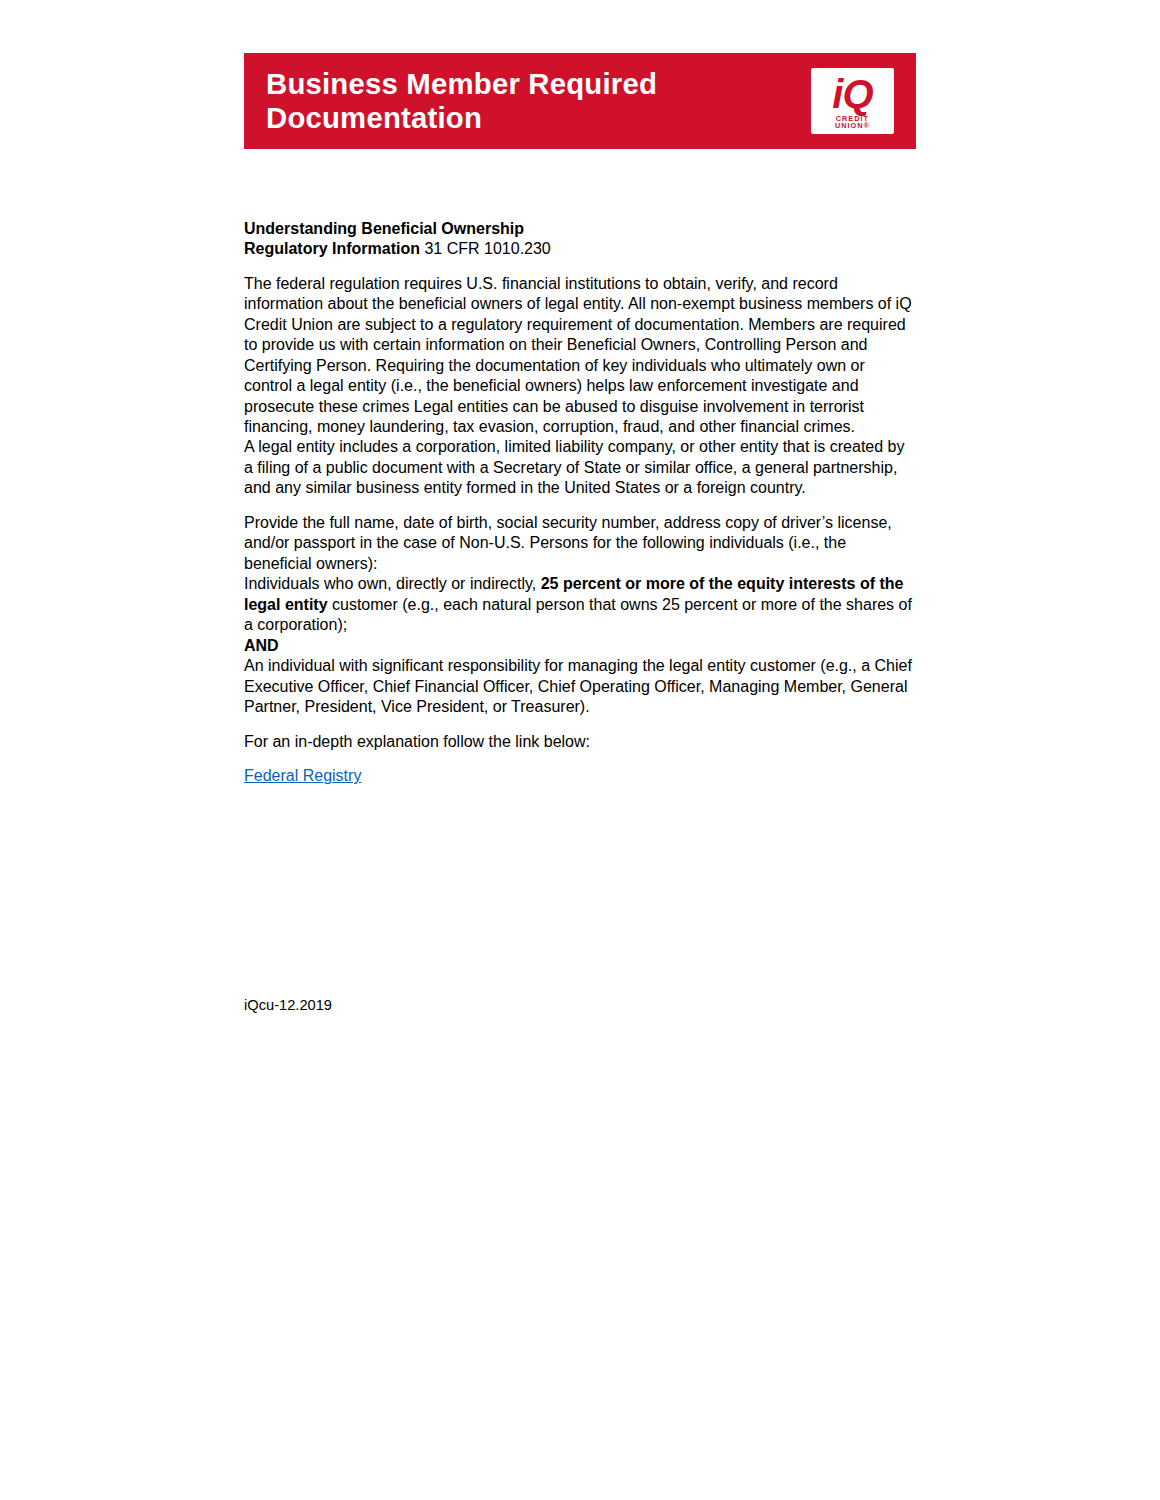Business Member Required Documentation
iQ CREDIT UNION®
Understanding Beneficial Ownership
Regulatory Information 31 CFR 1010.230
The federal regulation requires U.S. financial institutions to obtain, verify, and record information about the beneficial owners of legal entity. All non-exempt business members of iQ Credit Union are subject to a regulatory requirement of documentation. Members are required to provide us with certain information on their Beneficial Owners, Controlling Person and Certifying Person. Requiring the documentation of key individuals who ultimately own or control a legal entity (i.e., the beneficial owners) helps law enforcement investigate and prosecute these crimes Legal entities can be abused to disguise involvement in terrorist financing, money laundering, tax evasion, corruption, fraud, and other financial crimes.
A legal entity includes a corporation, limited liability company, or other entity that is created by a filing of a public document with a Secretary of State or similar office, a general partnership, and any similar business entity formed in the United States or a foreign country.
Provide the full name, date of birth, social security number, address copy of driver’s license, and/or passport in the case of Non-U.S. Persons for the following individuals (i.e., the beneficial owners):
Individuals who own, directly or indirectly, 25 percent or more of the equity interests of the legal entity customer (e.g., each natural person that owns 25 percent or more of the shares of a corporation);
AND
An individual with significant responsibility for managing the legal entity customer (e.g., a Chief Executive Officer, Chief Financial Officer, Chief Operating Officer, Managing Member, General Partner, President, Vice President, or Treasurer).
For an in-depth explanation follow the link below:
Federal Registry
iQcu-12.2019